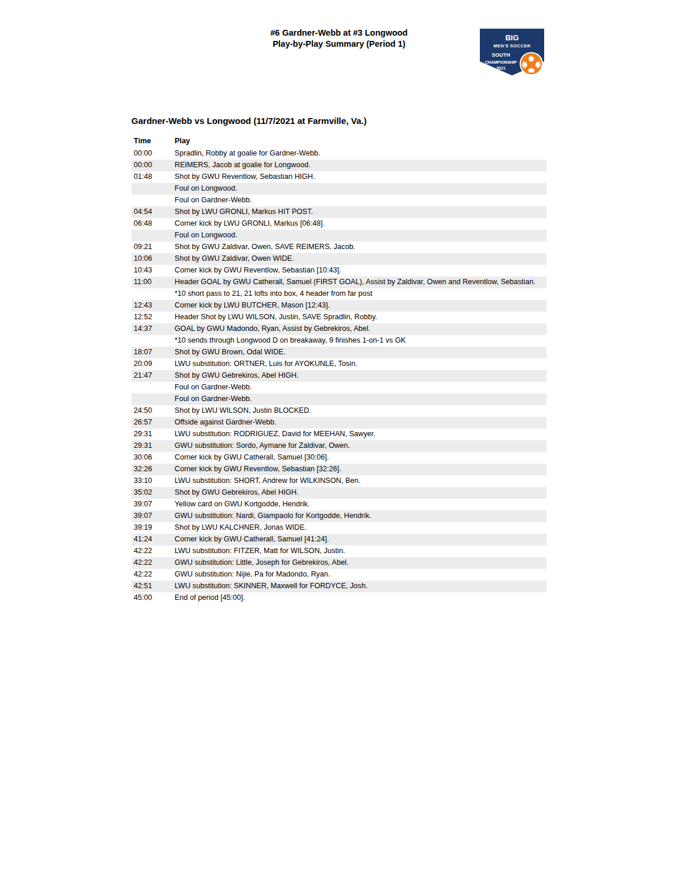#6 Gardner-Webb at #3 Longwood
Play-by-Play Summary (Period 1)
Big South Men's Soccer Championship 2021 BIG MEN'S SOCCER SOUTH CHAMPIONSHIP 2021
Gardner-Webb vs Longwood (11/7/2021 at Farmville, Va.)
| Time | Play |
| --- | --- |
| 00:00 | Spradlin, Robby at goalie for Gardner-Webb. |
| 00:00 | REIMERS, Jacob at goalie for Longwood. |
| 01:48 | Shot by GWU Reventlow, Sebastian HIGH. |
| | Foul on Longwood. |
| | Foul on Gardner-Webb. |
| 04:54 | Shot by LWU GRONLI, Markus HIT POST. |
| 06:48 | Corner kick by LWU GRONLI, Markus [06:48]. |
| | Foul on Longwood. |
| 09:21 | Shot by GWU Zaldivar, Owen, SAVE REIMERS, Jacob. |
| 10:06 | Shot by GWU Zaldivar, Owen WIDE. |
| 10:43 | Corner kick by GWU Reventlow, Sebastian [10:43]. |
| 11:00 | Header GOAL by GWU Catherall, Samuel (FIRST GOAL), Assist by Zaldivar, Owen and Reventlow, Sebastian. |
| | *10 short pass to 21, 21 lofts into box, 4 header from far post |
| 12:43 | Corner kick by LWU BUTCHER, Mason [12:43]. |
| 12:52 | Header Shot by LWU WILSON, Justin, SAVE Spradlin, Robby. |
| 14:37 | GOAL by GWU Madondo, Ryan, Assist by Gebrekiros, Abel. |
| | *10 sends through Longwood D on breakaway, 9 finishes 1-on-1 vs GK |
| 18:07 | Shot by GWU Brown, Odal WIDE. |
| 20:09 | LWU substitution: ORTNER, Luis for AYOKUNLE, Tosin. |
| 21:47 | Shot by GWU Gebrekiros, Abel HIGH. |
| | Foul on Gardner-Webb. |
| | Foul on Gardner-Webb. |
| 24:50 | Shot by LWU WILSON, Justin BLOCKED. |
| 26:57 | Offside against Gardner-Webb. |
| 29:31 | LWU substitution: RODRIGUEZ, David for MEEHAN, Sawyer. |
| 29:31 | GWU substitution: Sordo, Aymane for Zaldivar, Owen. |
| 30:06 | Corner kick by GWU Catherall, Samuel [30:06]. |
| 32:26 | Corner kick by GWU Reventlow, Sebastian [32:26]. |
| 33:10 | LWU substitution: SHORT, Andrew for WILKINSON, Ben. |
| 35:02 | Shot by GWU Gebrekiros, Abel HIGH. |
| 39:07 | Yellow card on GWU Kortgodde, Hendrik. |
| 39:07 | GWU substitution: Nardi, Giampaolo for Kortgodde, Hendrik. |
| 39:19 | Shot by LWU KALCHNER, Jonas WIDE. |
| 41:24 | Corner kick by GWU Catherall, Samuel [41:24]. |
| 42:22 | LWU substitution: FITZER, Matt for WILSON, Justin. |
| 42:22 | GWU substitution: Little, Joseph for Gebrekiros, Abel. |
| 42:22 | GWU substitution: Nijie, Pa for Madondo, Ryan. |
| 42:51 | LWU substitution: SKINNER, Maxwell for FORDYCE, Josh. |
| 45:00 | End of period [45:00]. |